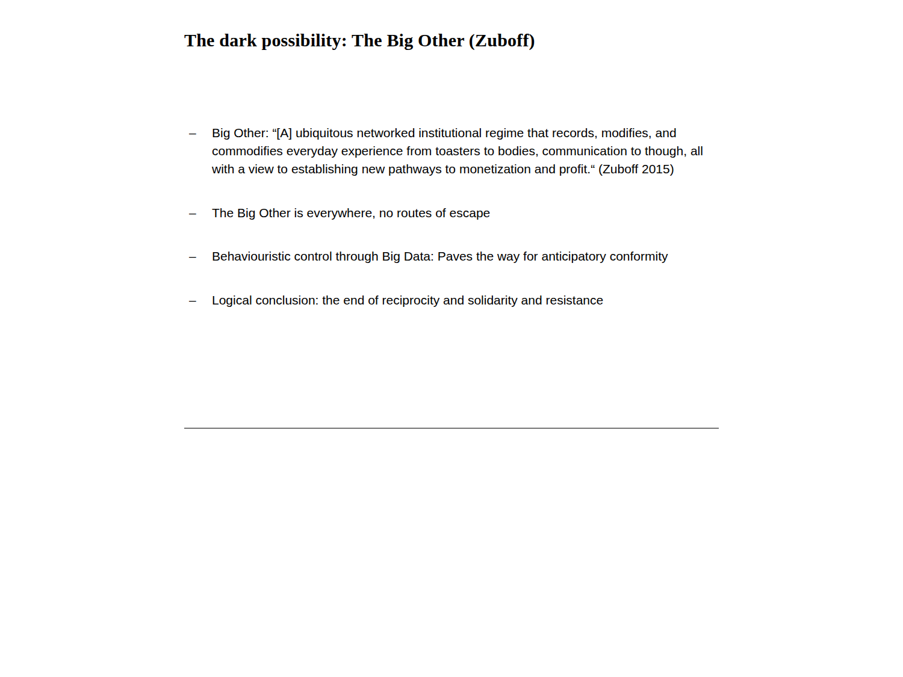The dark possibility: The Big Other (Zuboff)
Big Other: “[A] ubiquitous networked institutional regime that records, modifies, and commodifies everyday experience from toasters to bodies, communication to though, all with a view to establishing new pathways to monetization and profit.“ (Zuboff 2015)
The Big Other is everywhere, no routes of escape
Behaviouristic control through Big Data: Paves the way for anticipatory conformity
Logical conclusion: the end of reciprocity and solidarity and resistance